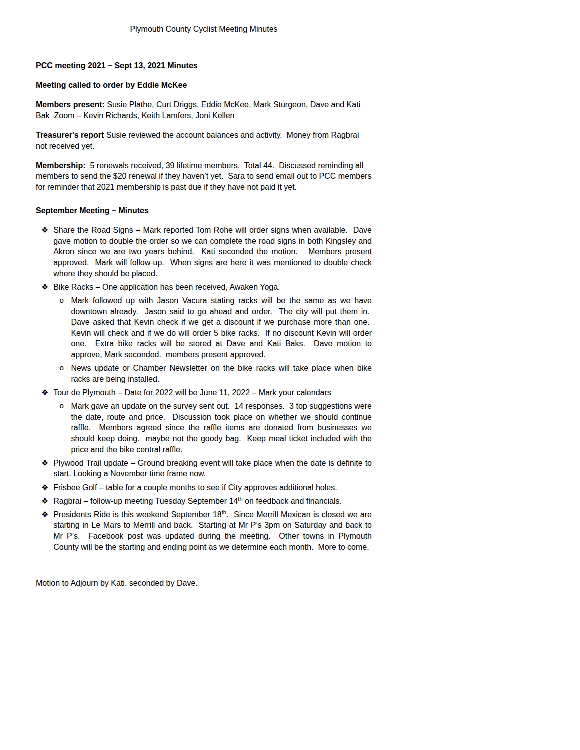Plymouth County Cyclist Meeting Minutes
PCC meeting 2021 – Sept 13, 2021 Minutes
Meeting called to order by Eddie McKee
Members present: Susie Plathe, Curt Driggs, Eddie McKee, Mark Sturgeon, Dave and Kati Bak Zoom – Kevin Richards, Keith Lamfers, Joni Kellen
Treasurer's report Susie reviewed the account balances and activity. Money from Ragbrai not received yet.
Membership: 5 renewals received, 39 lifetime members. Total 44. Discussed reminding all members to send the $20 renewal if they haven’t yet. Sara to send email out to PCC members for reminder that 2021 membership is past due if they have not paid it yet.
September Meeting – Minutes
Share the Road Signs – Mark reported Tom Rohe will order signs when available. Dave gave motion to double the order so we can complete the road signs in both Kingsley and Akron since we are two years behind. Kati seconded the motion. Members present approved. Mark will follow-up. When signs are here it was mentioned to double check where they should be placed.
Bike Racks – One application has been received, Awaken Yoga.
Mark followed up with Jason Vacura stating racks will be the same as we have downtown already. Jason said to go ahead and order. The city will put them in. Dave asked that Kevin check if we get a discount if we purchase more than one. Kevin will check and if we do will order 5 bike racks. If no discount Kevin will order one. Extra bike racks will be stored at Dave and Kati Baks. Dave motion to approve, Mark seconded. members present approved.
News update or Chamber Newsletter on the bike racks will take place when bike racks are being installed.
Tour de Plymouth – Date for 2022 will be June 11, 2022 – Mark your calendars
Mark gave an update on the survey sent out. 14 responses. 3 top suggestions were the date, route and price. Discussion took place on whether we should continue raffle. Members agreed since the raffle items are donated from businesses we should keep doing. maybe not the goody bag. Keep meal ticket included with the price and the bike central raffle.
Plywood Trail update – Ground breaking event will take place when the date is definite to start. Looking a November time frame now.
Frisbee Golf – table for a couple months to see if City approves additional holes.
Ragbrai – follow-up meeting Tuesday September 14th on feedback and financials.
Presidents Ride is this weekend September 18th. Since Merrill Mexican is closed we are starting in Le Mars to Merrill and back. Starting at Mr P’s 3pm on Saturday and back to Mr P’s. Facebook post was updated during the meeting. Other towns in Plymouth County will be the starting and ending point as we determine each month. More to come.
Motion to Adjourn by Kati. seconded by Dave.